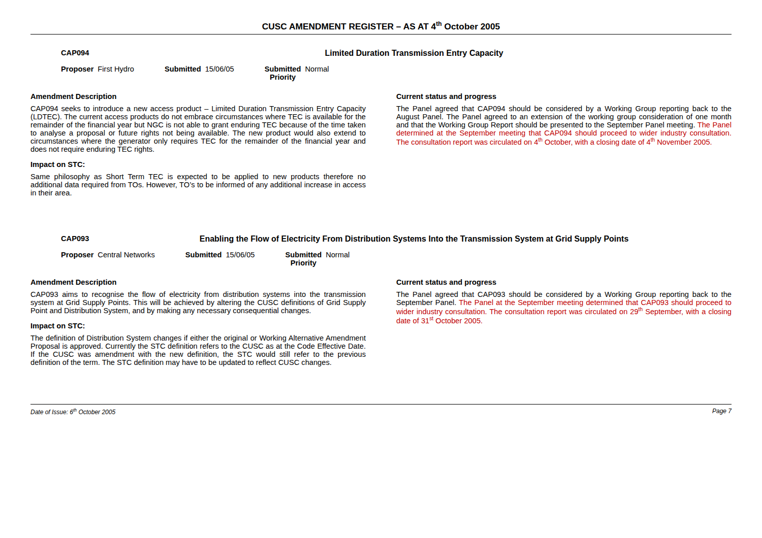CUSC AMENDMENT REGISTER – AS AT 4th October 2005
CAP094
Limited Duration Transmission Entry Capacity
Proposer First Hydro Submitted 15/06/05 Submitted
Priority Normal
Amendment Description
CAP094 seeks to introduce a new access product – Limited Duration Transmission Entry Capacity (LDTEC). The current access products do not embrace circumstances where TEC is available for the remainder of the financial year but NGC is not able to grant enduring TEC because of the time taken to analyse a proposal or future rights not being available. The new product would also extend to circumstances where the generator only requires TEC for the remainder of the financial year and does not require enduring TEC rights.
Impact on STC:
Same philosophy as Short Term TEC is expected to be applied to new products therefore no additional data required from TOs. However, TO’s to be informed of any additional increase in access in their area.
Current status and progress
The Panel agreed that CAP094 should be considered by a Working Group reporting back to the August Panel. The Panel agreed to an extension of the working group consideration of one month and that the Working Group Report should be presented to the September Panel meeting. The Panel determined at the September meeting that CAP094 should proceed to wider industry consultation. The consultation report was circulated on 4th October, with a closing date of 4th November 2005.
CAP093
Enabling the Flow of Electricity From Distribution Systems Into the Transmission System at Grid Supply Points
Proposer Central Networks Submitted 15/06/05 Submitted
Priority Normal
Amendment Description
CAP093 aims to recognise the flow of electricity from distribution systems into the transmission system at Grid Supply Points. This will be achieved by altering the CUSC definitions of Grid Supply Point and Distribution System, and by making any necessary consequential changes.
Impact on STC:
The definition of Distribution System changes if either the original or Working Alternative Amendment Proposal is approved. Currently the STC definition refers to the CUSC as at the Code Effective Date. If the CUSC was amendment with the new definition, the STC would still refer to the previous definition of the term. The STC definition may have to be updated to reflect CUSC changes.
Current status and progress
The Panel agreed that CAP093 should be considered by a Working Group reporting back to the September Panel. The Panel at the September meeting determined that CAP093 should proceed to wider industry consultation. The consultation report was circulated on 29th September, with a closing date of 31st October 2005.
Date of Issue: 6th October 2005 Page 7